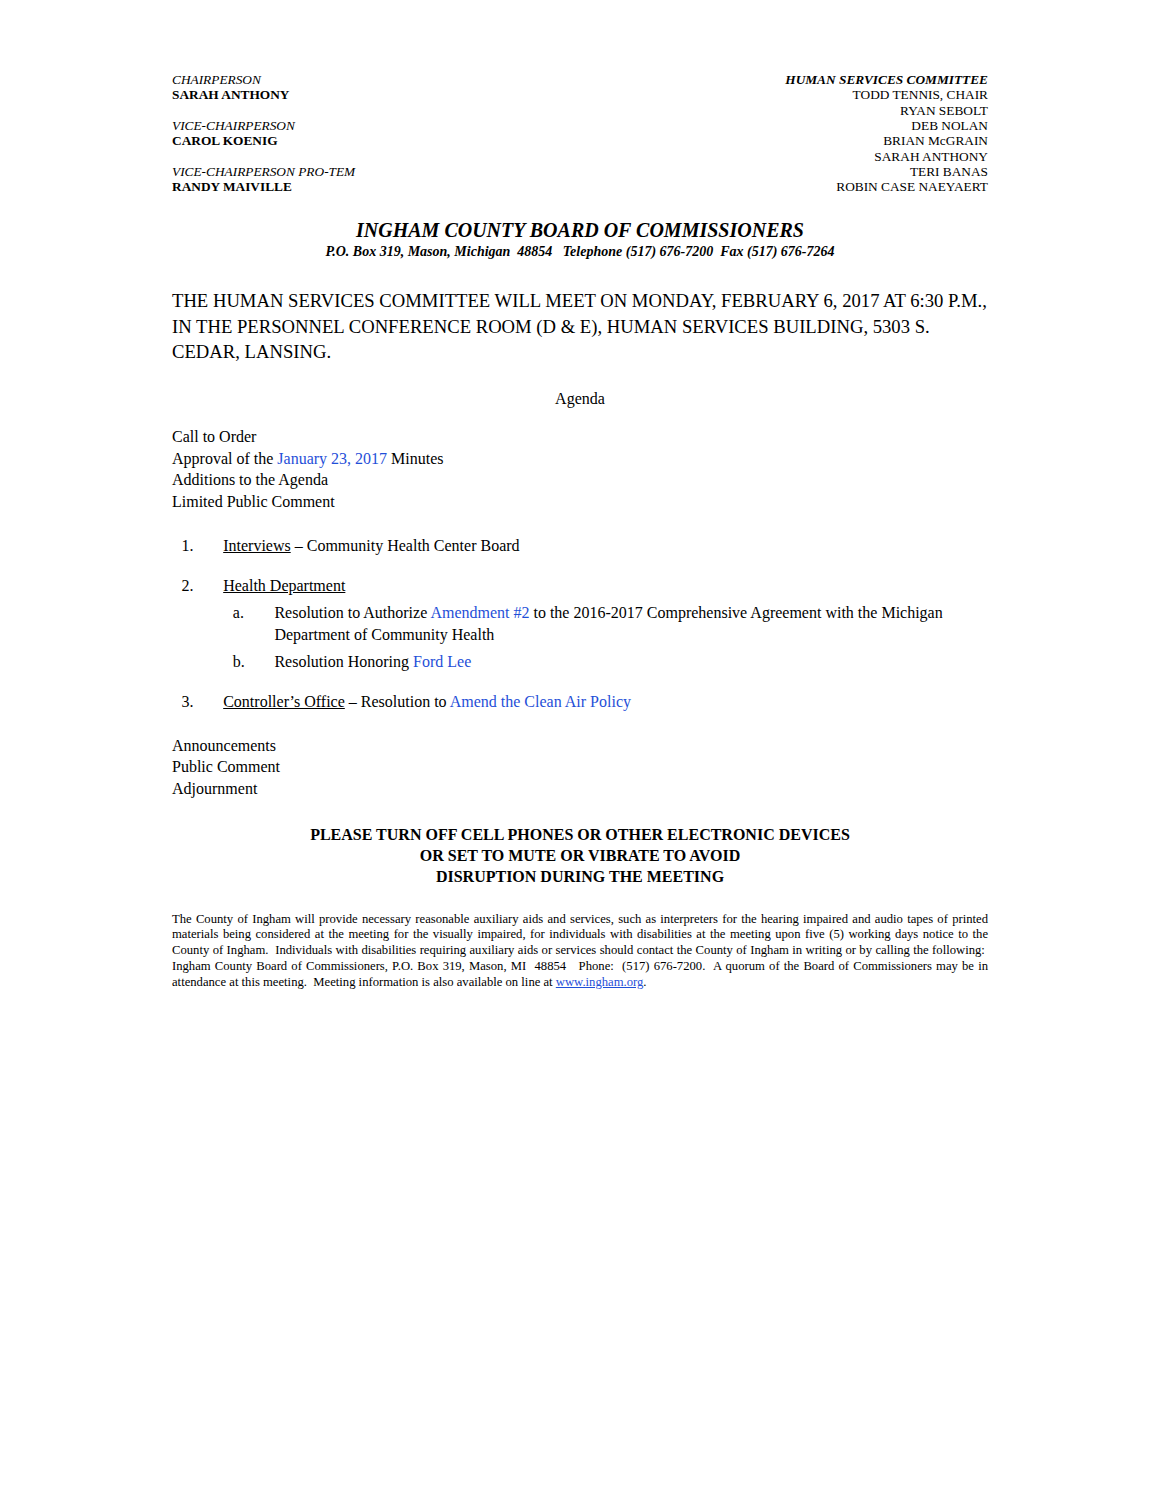| CHAIRPERSON SARAH ANTHONY VICE-CHAIRPERSON CAROL KOENIG VICE-CHAIRPERSON PRO-TEM RANDY MAIVILLE | HUMAN SERVICES COMMITTEE TODD TENNIS, CHAIR RYAN SEBOLT DEB NOLAN BRIAN McGRAIN SARAH ANTHONY TERI BANAS ROBIN CASE NAEYAERT |
INGHAM COUNTY BOARD OF COMMISSIONERS
P.O. Box 319, Mason, Michigan 48854 Telephone (517) 676-7200 Fax (517) 676-7264
THE HUMAN SERVICES COMMITTEE WILL MEET ON MONDAY, FEBRUARY 6, 2017 AT 6:30 P.M., IN THE PERSONNEL CONFERENCE ROOM (D & E), HUMAN SERVICES BUILDING, 5303 S. CEDAR, LANSING.
Agenda
Call to Order
Approval of the January 23, 2017 Minutes
Additions to the Agenda
Limited Public Comment
Interviews – Community Health Center Board
Health Department
Resolution to Authorize Amendment #2 to the 2016-2017 Comprehensive Agreement with the Michigan Department of Community Health
Resolution Honoring Ford Lee
Controller’s Office – Resolution to Amend the Clean Air Policy
Announcements
Public Comment
Adjournment
PLEASE TURN OFF CELL PHONES OR OTHER ELECTRONIC DEVICES
OR SET TO MUTE OR VIBRATE TO AVOID
DISRUPTION DURING THE MEETING
The County of Ingham will provide necessary reasonable auxiliary aids and services, such as interpreters for the hearing impaired and audio tapes of printed materials being considered at the meeting for the visually impaired, for individuals with disabilities at the meeting upon five (5) working days notice to the County of Ingham. Individuals with disabilities requiring auxiliary aids or services should contact the County of Ingham in writing or by calling the following: Ingham County Board of Commissioners, P.O. Box 319, Mason, MI 48854 Phone: (517) 676-7200. A quorum of the Board of Commissioners may be in attendance at this meeting. Meeting information is also available on line at www.ingham.org.